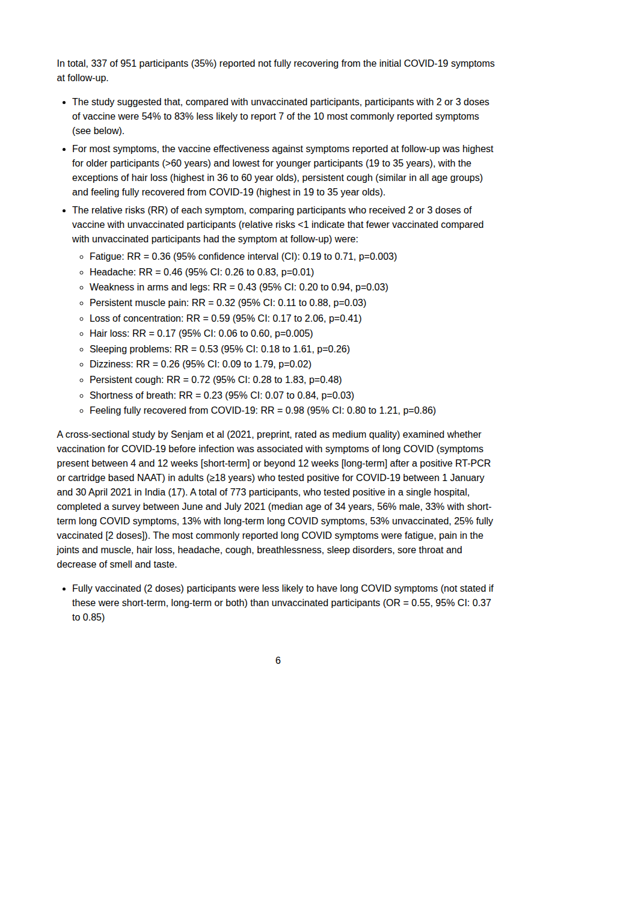In total, 337 of 951 participants (35%) reported not fully recovering from the initial COVID-19 symptoms at follow-up.
The study suggested that, compared with unvaccinated participants, participants with 2 or 3 doses of vaccine were 54% to 83% less likely to report 7 of the 10 most commonly reported symptoms (see below).
For most symptoms, the vaccine effectiveness against symptoms reported at follow-up was highest for older participants (>60 years) and lowest for younger participants (19 to 35 years), with the exceptions of hair loss (highest in 36 to 60 year olds), persistent cough (similar in all age groups) and feeling fully recovered from COVID-19 (highest in 19 to 35 year olds).
The relative risks (RR) of each symptom, comparing participants who received 2 or 3 doses of vaccine with unvaccinated participants (relative risks <1 indicate that fewer vaccinated compared with unvaccinated participants had the symptom at follow-up) were:
Fatigue: RR = 0.36 (95% confidence interval (CI): 0.19 to 0.71, p=0.003)
Headache: RR = 0.46 (95% CI: 0.26 to 0.83, p=0.01)
Weakness in arms and legs: RR = 0.43 (95% CI: 0.20 to 0.94, p=0.03)
Persistent muscle pain: RR = 0.32 (95% CI: 0.11 to 0.88, p=0.03)
Loss of concentration: RR = 0.59 (95% CI: 0.17 to 2.06, p=0.41)
Hair loss: RR = 0.17 (95% CI: 0.06 to 0.60, p=0.005)
Sleeping problems: RR = 0.53 (95% CI: 0.18 to 1.61, p=0.26)
Dizziness: RR = 0.26 (95% CI: 0.09 to 1.79, p=0.02)
Persistent cough: RR = 0.72 (95% CI: 0.28 to 1.83, p=0.48)
Shortness of breath: RR = 0.23 (95% CI: 0.07 to 0.84, p=0.03)
Feeling fully recovered from COVID-19: RR = 0.98 (95% CI: 0.80 to 1.21, p=0.86)
A cross-sectional study by Senjam et al (2021, preprint, rated as medium quality) examined whether vaccination for COVID-19 before infection was associated with symptoms of long COVID (symptoms present between 4 and 12 weeks [short-term] or beyond 12 weeks [long-term] after a positive RT-PCR or cartridge based NAAT) in adults (≥18 years) who tested positive for COVID-19 between 1 January and 30 April 2021 in India (17). A total of 773 participants, who tested positive in a single hospital, completed a survey between June and July 2021 (median age of 34 years, 56% male, 33% with short-term long COVID symptoms, 13% with long-term long COVID symptoms, 53% unvaccinated, 25% fully vaccinated [2 doses]). The most commonly reported long COVID symptoms were fatigue, pain in the joints and muscle, hair loss, headache, cough, breathlessness, sleep disorders, sore throat and decrease of smell and taste.
Fully vaccinated (2 doses) participants were less likely to have long COVID symptoms (not stated if these were short-term, long-term or both) than unvaccinated participants (OR = 0.55, 95% CI: 0.37 to 0.85)
6